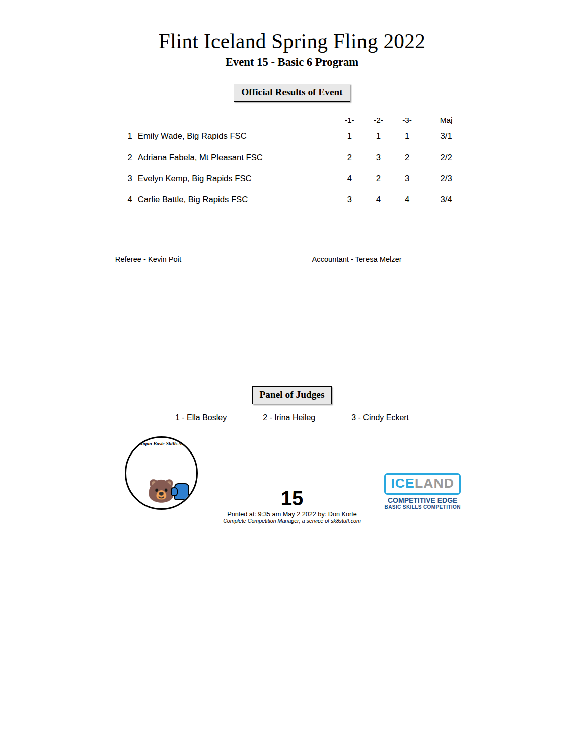Flint Iceland Spring Fling 2022
Event 15 - Basic 6 Program
Official Results of Event
| | | -1- | -2- | -3- | Maj |
| --- | --- | --- | --- | --- | --- |
| 1 | Emily Wade, Big Rapids FSC | 1 | 1 | 1 | 3/1 |
| 2 | Adriana Fabela, Mt Pleasant FSC | 2 | 3 | 2 | 2/2 |
| 3 | Evelyn Kemp, Big Rapids FSC | 4 | 2 | 3 | 2/3 |
| 4 | Carlie Battle, Big Rapids FSC | 3 | 4 | 4 | 3/4 |
Referee - Kevin Poit
Accountant - Teresa Melzer
Panel of Judges
1 - Ella Bosley 2 - Irina Heileg 3 - Cindy Eckert
Michigan Basic Skills Series
🐻
15
ICE LAND
COMPETITIVE EDGE
BASIC SKILLS COMPETITION
Printed at: 9:35 am May 2 2022 by: Don Korte
Complete Competition Manager; a service of sk8stuff.com